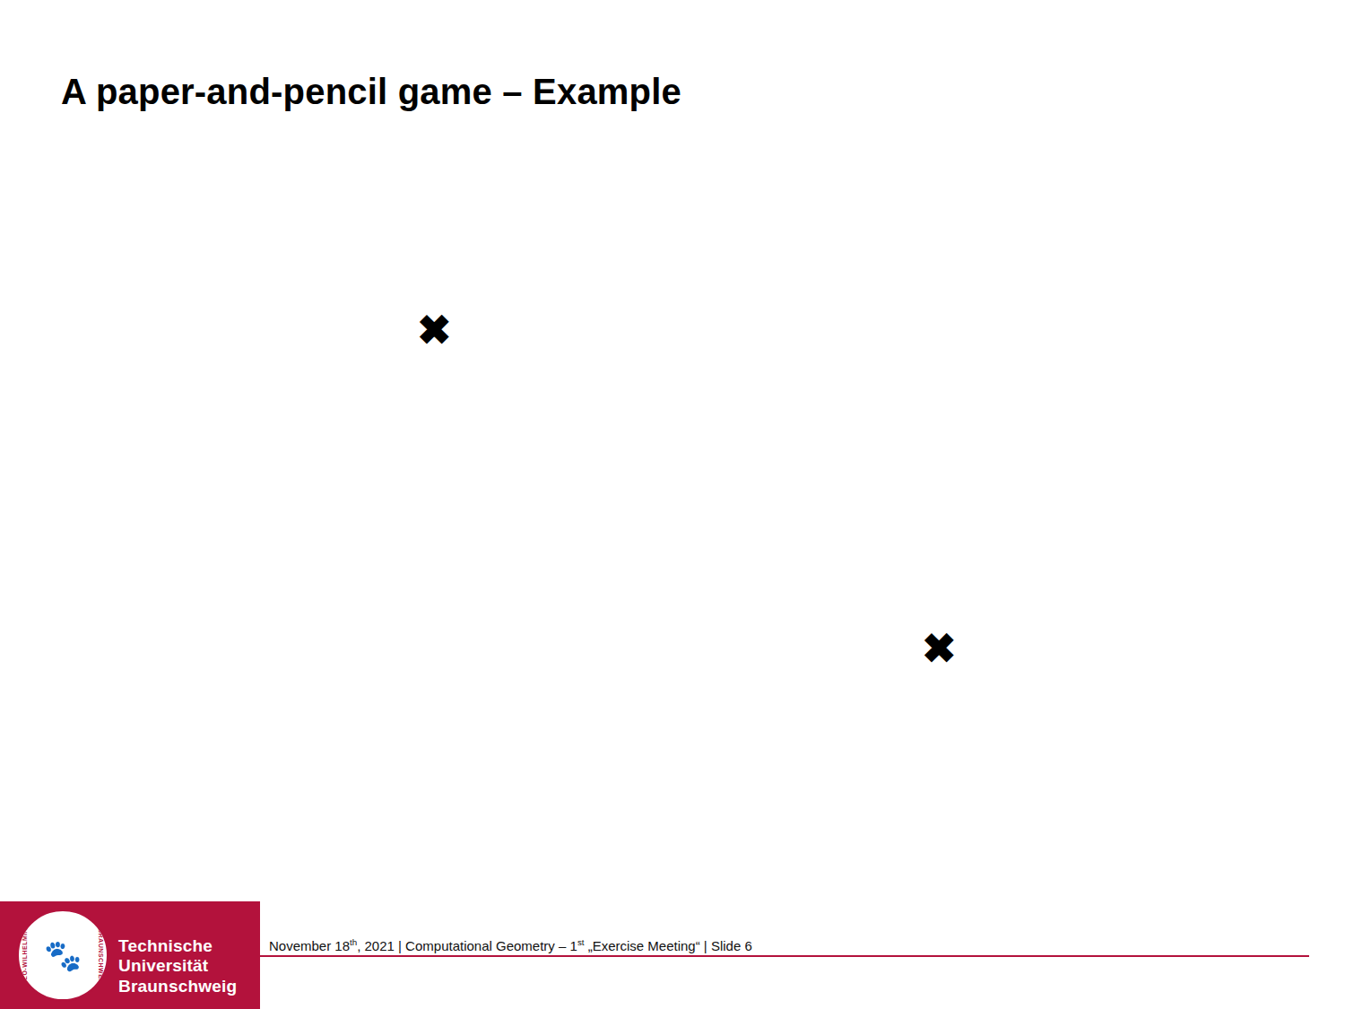A paper-and-pencil game – Example
✖
✖
November 18th, 2021 | Computational Geometry – 1st „Exercise Meeting“ | Slide 6
CAROLO-WILHELMINA BRAUNSCHWEIG
🐾
Technische
Universität
Braunschweig